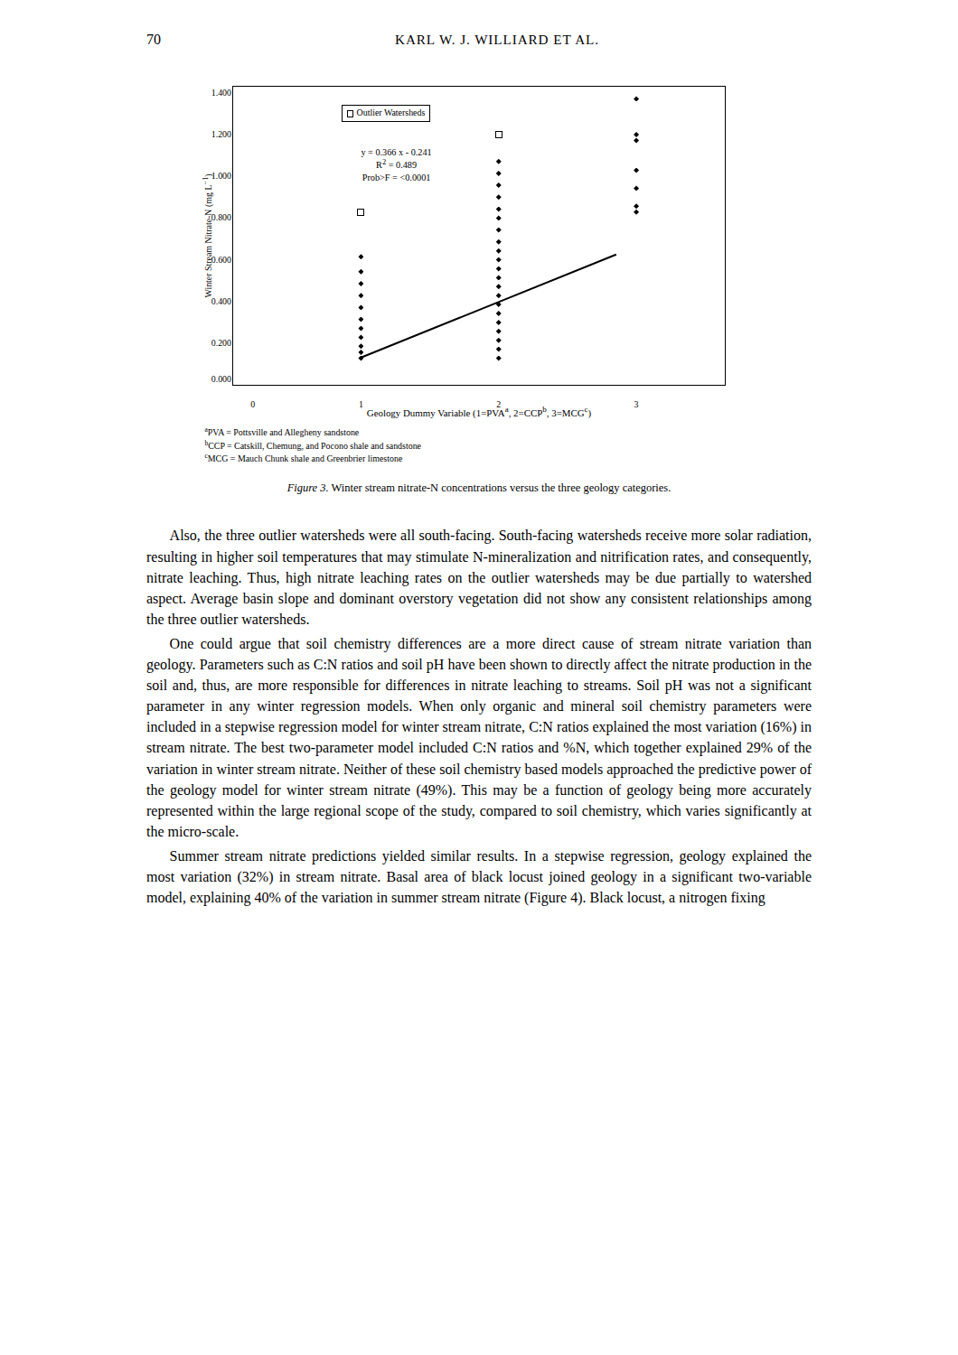70
KARL W. J. WILLIARD ET AL.
Winter Stream Nitrate-N (mg L−1)
1.400 1.200 1.000 0.800 0.600 0.400 0.200 0.000
Outlier Watersheds
y = 0.366 x - 0.241
R2 = 0.489
Prob>F = <0.0001
0 1 2 3
Geology Dummy Variable (1=PVAa, 2=CCPb, 3=MCGc)
aPVA = Pottsville and Allegheny sandstone
bCCP = Catskill, Chemung, and Pocono shale and sandstone
cMCG = Mauch Chunk shale and Greenbrier limestone
Figure 3. Winter stream nitrate-N concentrations versus the three geology categories.
Also, the three outlier watersheds were all south-facing. South-facing watersheds receive more solar radiation, resulting in higher soil temperatures that may stimulate N-mineralization and nitrification rates, and consequently, nitrate leaching. Thus, high nitrate leaching rates on the outlier watersheds may be due partially to watershed aspect. Average basin slope and dominant overstory vegetation did not show any consistent relationships among the three outlier watersheds.
One could argue that soil chemistry differences are a more direct cause of stream nitrate variation than geology. Parameters such as C:N ratios and soil pH have been shown to directly affect the nitrate production in the soil and, thus, are more responsible for differences in nitrate leaching to streams. Soil pH was not a significant parameter in any winter regression models. When only organic and mineral soil chemistry parameters were included in a stepwise regression model for winter stream nitrate, C:N ratios explained the most variation (16%) in stream nitrate. The best two-parameter model included C:N ratios and %N, which together explained 29% of the variation in winter stream nitrate. Neither of these soil chemistry based models approached the predictive power of the geology model for winter stream nitrate (49%). This may be a function of geology being more accurately represented within the large regional scope of the study, compared to soil chemistry, which varies significantly at the micro-scale.
Summer stream nitrate predictions yielded similar results. In a stepwise regression, geology explained the most variation (32%) in stream nitrate. Basal area of black locust joined geology in a significant two-variable model, explaining 40% of the variation in summer stream nitrate (Figure 4). Black locust, a nitrogen fixing